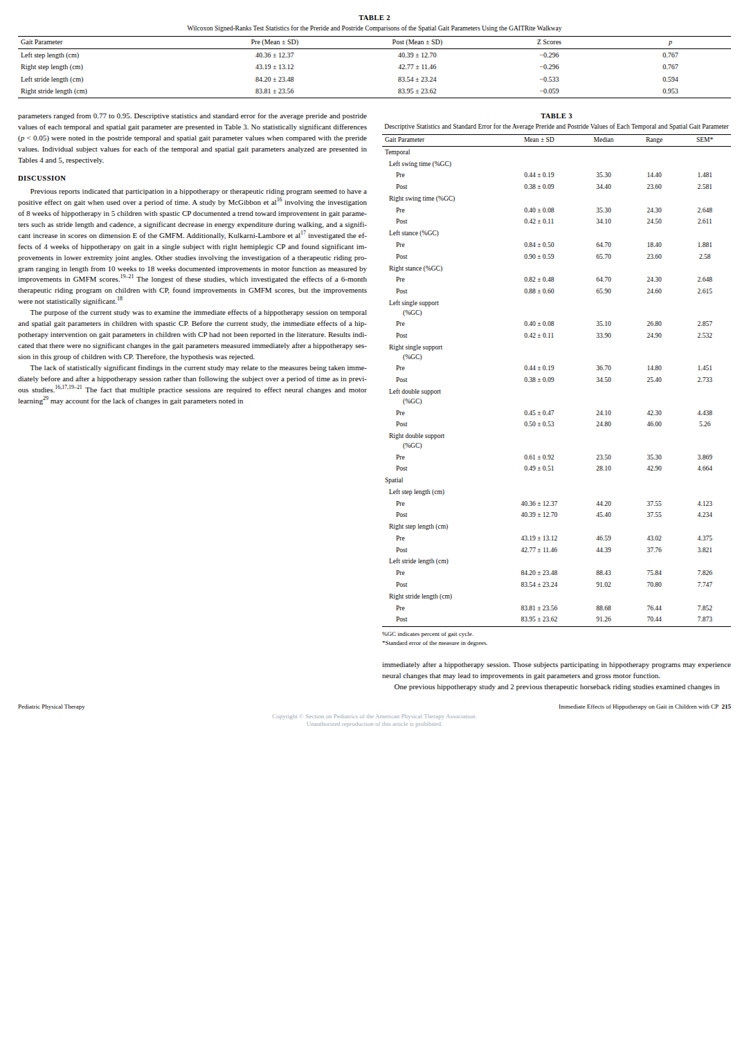TABLE 2
Wilcoxon Signed-Ranks Test Statistics for the Preride and Postride Comparisons of the Spatial Gait Parameters Using the GAITRite Walkway
| Gait Parameter | Pre (Mean ± SD) | Post (Mean ± SD) | Z Scores | p |
| --- | --- | --- | --- | --- |
| Left step length (cm) | 40.36 ± 12.37 | 40.39 ± 12.70 | −0.296 | 0.767 |
| Right step length (cm) | 43.19 ± 13.12 | 42.77 ± 11.46 | −0.296 | 0.767 |
| Left stride length (cm) | 84.20 ± 23.48 | 83.54 ± 23.24 | −0.533 | 0.594 |
| Right stride length (cm) | 83.81 ± 23.56 | 83.95 ± 23.62 | −0.059 | 0.953 |
parameters ranged from 0.77 to 0.95. Descriptive statistics and standard error for the average preride and postride values of each temporal and spatial gait parameter are presented in Table 3. No statistically significant differences (p < 0.05) were noted in the postride temporal and spatial gait parameter values when compared with the preride values. Individual subject values for each of the temporal and spatial gait parameters analyzed are presented in Tables 4 and 5, respectively.
DISCUSSION
Previous reports indicated that participation in a hippotherapy or therapeutic riding program seemed to have a positive effect on gait when used over a period of time. A study by McGibbon et al16 involving the investigation of 8 weeks of hippotherapy in 5 children with spastic CP documented a trend toward improvement in gait parameters such as stride length and cadence, a significant decrease in energy expenditure during walking, and a significant increase in scores on dimension E of the GMFM. Additionally, Kulkarni-Lambore et al17 investigated the effects of 4 weeks of hippotherapy on gait in a single subject with right hemiplegic CP and found significant improvements in lower extremity joint angles. Other studies involving the investigation of a therapeutic riding program ranging in length from 10 weeks to 18 weeks documented improvements in motor function as measured by improvements in GMFM scores.19–21 The longest of these studies, which investigated the effects of a 6-month therapeutic riding program on children with CP, found improvements in GMFM scores, but the improvements were not statistically significant.18
The purpose of the current study was to examine the immediate effects of a hippotherapy session on temporal and spatial gait parameters in children with spastic CP. Before the current study, the immediate effects of a hippotherapy intervention on gait parameters in children with CP had not been reported in the literature. Results indicated that there were no significant changes in the gait parameters measured immediately after a hippotherapy session in this group of children with CP. Therefore, the hypothesis was rejected.
The lack of statistically significant findings in the current study may relate to the measures being taken immediately before and after a hippotherapy session rather than following the subject over a period of time as in previous studies.16,17,19–21 The fact that multiple practice sessions are required to effect neural changes and motor learning29 may account for the lack of changes in gait parameters noted in
TABLE 3
Descriptive Statistics and Standard Error for the Average Preride and Postride Values of Each Temporal and Spatial Gait Parameter
| Gait Parameter | Mean ± SD | Median | Range | SEM* |
| --- | --- | --- | --- | --- |
| Temporal |
| Left swing time (%GC) | | | | |
| Pre | 0.44 ± 0.19 | 35.30 | 14.40 | 1.481 |
| Post | 0.38 ± 0.09 | 34.40 | 23.60 | 2.581 |
| Right swing time (%GC) | | | | |
| Pre | 0.40 ± 0.08 | 35.30 | 24.30 | 2.648 |
| Post | 0.42 ± 0.11 | 34.10 | 24.50 | 2.611 |
| Left stance (%GC) | | | | |
| Pre | 0.84 ± 0.50 | 64.70 | 18.40 | 1.881 |
| Post | 0.90 ± 0.59 | 65.70 | 23.60 | 2.58 |
| Right stance (%GC) | | | | |
| Pre | 0.82 ± 0.48 | 64.70 | 24.30 | 2.648 |
| Post | 0.88 ± 0.60 | 65.90 | 24.60 | 2.615 |
| Left single support (%GC) | | | | |
| Pre | 0.40 ± 0.08 | 35.10 | 26.80 | 2.857 |
| Post | 0.42 ± 0.11 | 33.90 | 24.90 | 2.532 |
| Right single support (%GC) | | | | |
| Pre | 0.44 ± 0.19 | 36.70 | 14.80 | 1.451 |
| Post | 0.38 ± 0.09 | 34.50 | 25.40 | 2.733 |
| Left double support (%GC) | | | | |
| Pre | 0.45 ± 0.47 | 24.10 | 42.30 | 4.438 |
| Post | 0.50 ± 0.53 | 24.80 | 46.00 | 5.26 |
| Right double support (%GC) | | | | |
| Pre | 0.61 ± 0.92 | 23.50 | 35.30 | 3.869 |
| Post | 0.49 ± 0.51 | 28.10 | 42.90 | 4.664 |
| Spatial |
| Left step length (cm) | | | | |
| Pre | 40.36 ± 12.37 | 44.20 | 37.55 | 4.123 |
| Post | 40.39 ± 12.70 | 45.40 | 37.55 | 4.234 |
| Right step length (cm) | | | | |
| Pre | 43.19 ± 13.12 | 46.59 | 43.02 | 4.375 |
| Post | 42.77 ± 11.46 | 44.39 | 37.76 | 3.821 |
| Left stride length (cm) | | | | |
| Pre | 84.20 ± 23.48 | 88.43 | 75.84 | 7.826 |
| Post | 83.54 ± 23.24 | 91.02 | 70.80 | 7.747 |
| Right stride length (cm) | | | | |
| Pre | 83.81 ± 23.56 | 88.68 | 76.44 | 7.852 |
| Post | 83.95 ± 23.62 | 91.26 | 70.44 | 7.873 |
%GC indicates percent of gait cycle.
*Standard error of the measure in degrees.
immediately after a hippotherapy session. Those subjects participating in hippotherapy programs may experience neural changes that may lead to improvements in gait parameters and gross motor function.
One previous hippotherapy study and 2 previous therapeutic horseback riding studies examined changes in
Pediatric Physical Therapy
Immediate Effects of Hippotherapy on Gait in Children with CP 215
Copyright © Section on Pediatrics of the American Physical Therapy Association. Unauthorized reproduction of this article is prohibited.